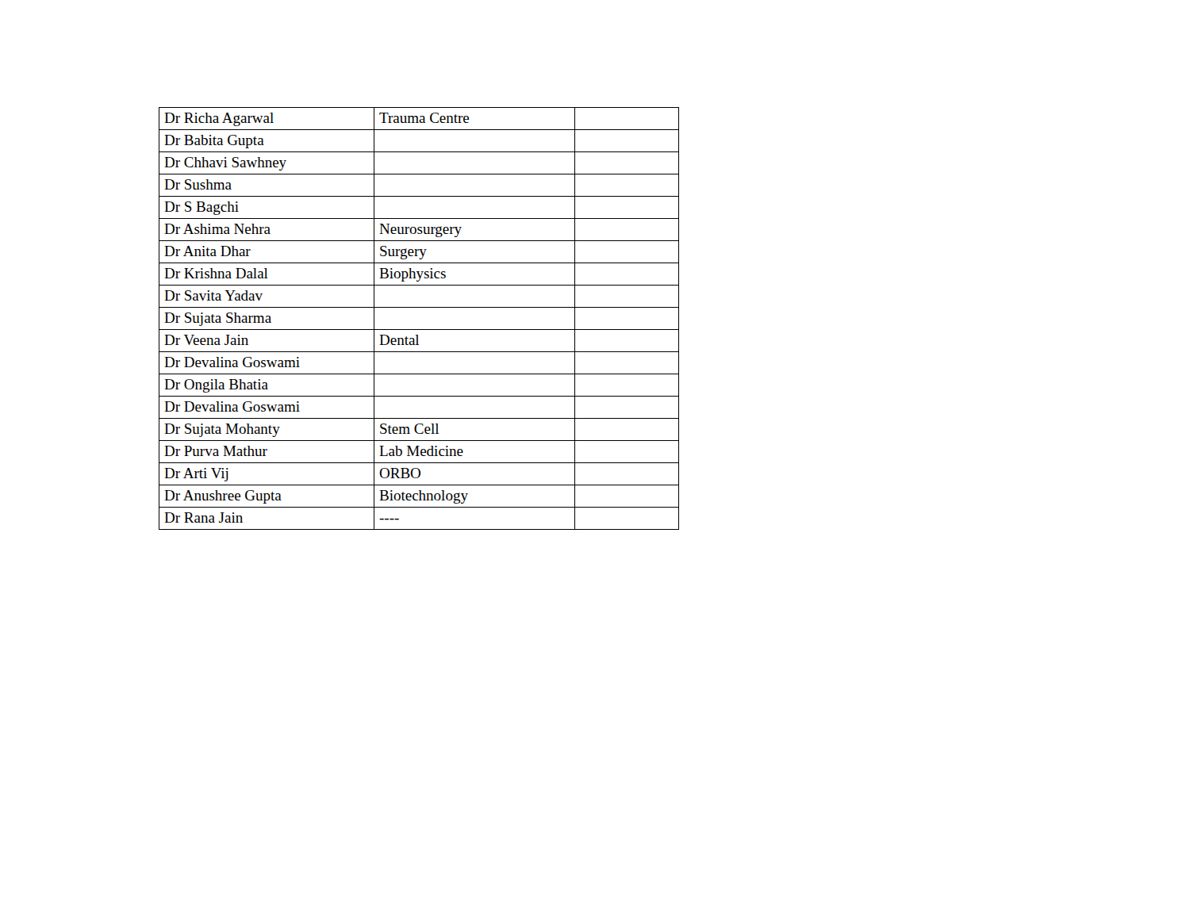| Dr Richa Agarwal | Trauma Centre | |
| Dr Babita Gupta | | |
| Dr Chhavi Sawhney | | |
| Dr Sushma | | |
| Dr S Bagchi | | |
| Dr Ashima Nehra | Neurosurgery | |
| Dr Anita Dhar | Surgery | |
| Dr Krishna Dalal | Biophysics | |
| Dr Savita Yadav | | |
| Dr Sujata Sharma | | |
| Dr Veena Jain | Dental | |
| Dr Devalina Goswami | | |
| Dr Ongila Bhatia | | |
| Dr Devalina Goswami | | |
| Dr Sujata Mohanty | Stem Cell | |
| Dr Purva Mathur | Lab Medicine | |
| Dr Arti Vij | ORBO | |
| Dr Anushree Gupta | Biotechnology | |
| Dr Rana Jain | ---- | |